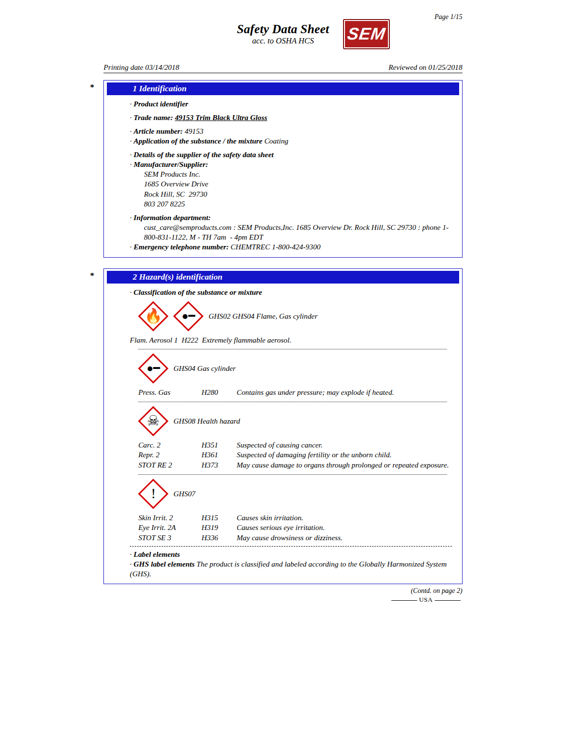Page 1/15
Safety Data Sheet
acc. to OSHA HCS
SEM
Printing date 03/14/2018
Reviewed on 01/25/2018
*
1 Identification
· Product identifier
· Trade name: 49153 Trim Black Ultra Gloss
· Article number: 49153
· Application of the substance / the mixture Coating
· Details of the supplier of the safety data sheet
· Manufacturer/Supplier:
SEM Products Inc.
1685 Overview Drive
Rock Hill, SC 29730
803 207 8225
· Information department:
cust_care@semproducts.com : SEM Products,Inc. 1685 Overview Dr. Rock Hill, SC 29730 : phone 1-800-831-1122, M - TH 7am - 4pm EDT
· Emergency telephone number: CHEMTREC 1-800-424-9300
*
2 Hazard(s) identification
· Classification of the substance or mixture
🔥
●━
GHS02 GHS04 Flame, Gas cylinder
Flam. Aerosol 1 H222 Extremely flammable aerosol.
●━
GHS04 Gas cylinder
Press. Gas
H280
Contains gas under pressure; may explode if heated.
☠
GHS08 Health hazard
Carc. 2
H351
Suspected of causing cancer.
Repr. 2
H361
Suspected of damaging fertility or the unborn child.
STOT RE 2
H373
May cause damage to organs through prolonged or repeated exposure.
!
GHS07
Skin Irrit. 2
H315
Causes skin irritation.
Eye Irrit. 2A
H319
Causes serious eye irritation.
STOT SE 3
H336
May cause drowsiness or dizziness.
· Label elements
· GHS label elements The product is classified and labeled according to the Globally Harmonized System (GHS).
(Contd. on page 2) USA